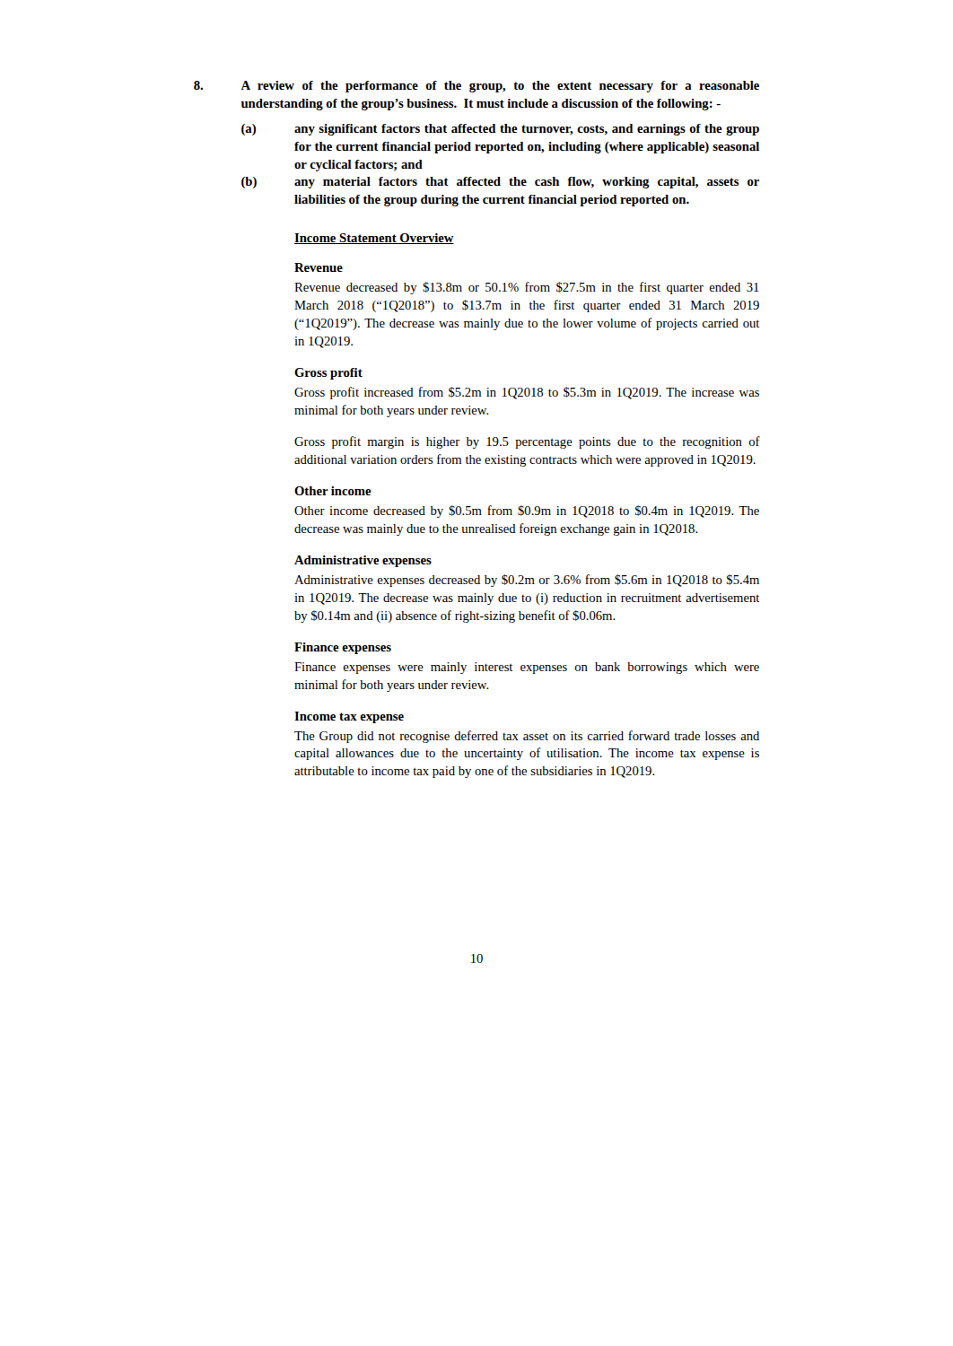| 8. | A review of the performance of the group, to the extent necessary for a reasonable understanding of the group’s business. It must include a discussion of the following: - |
| | / (a) / any significant factors that affected the turnover, costs, and earnings of the group for the current financial period reported on, including (where applicable) seasonal or cyclical factors; and / / (b) / any material factors that affected the cash flow, working capital, assets or liabilities of the group during the current financial period reported on. / |
Income Statement Overview
Revenue
Revenue decreased by $13.8m or 50.1% from $27.5m in the first quarter ended 31 March 2018 (“1Q2018”) to $13.7m in the first quarter ended 31 March 2019 (“1Q2019”). The decrease was mainly due to the lower volume of projects carried out in 1Q2019.
Gross profit
Gross profit increased from $5.2m in 1Q2018 to $5.3m in 1Q2019. The increase was minimal for both years under review.
Gross profit margin is higher by 19.5 percentage points due to the recognition of additional variation orders from the existing contracts which were approved in 1Q2019.
Other income
Other income decreased by $0.5m from $0.9m in 1Q2018 to $0.4m in 1Q2019. The decrease was mainly due to the unrealised foreign exchange gain in 1Q2018.
Administrative expenses
Administrative expenses decreased by $0.2m or 3.6% from $5.6m in 1Q2018 to $5.4m in 1Q2019. The decrease was mainly due to (i) reduction in recruitment advertisement by $0.14m and (ii) absence of right-sizing benefit of $0.06m.
Finance expenses
Finance expenses were mainly interest expenses on bank borrowings which were minimal for both years under review.
Income tax expense
The Group did not recognise deferred tax asset on its carried forward trade losses and capital allowances due to the uncertainty of utilisation. The income tax expense is attributable to income tax paid by one of the subsidiaries in 1Q2019.
10